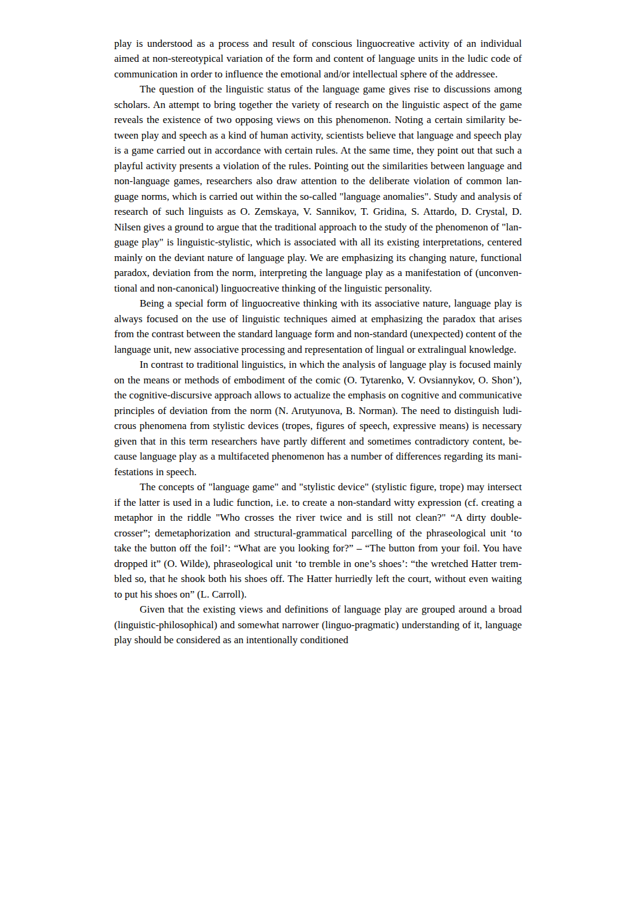play is understood as a process and result of conscious linguocreative activity of an individual aimed at non-stereotypical variation of the form and content of language units in the ludic code of communication in order to influence the emotional and/or intellectual sphere of the addressee.
The question of the linguistic status of the language game gives rise to discussions among scholars. An attempt to bring together the variety of research on the linguistic aspect of the game reveals the existence of two opposing views on this phenomenon. Noting a certain similarity between play and speech as a kind of human activity, scientists believe that language and speech play is a game carried out in accordance with certain rules. At the same time, they point out that such a playful activity presents a violation of the rules. Pointing out the similarities between language and non-language games, researchers also draw attention to the deliberate violation of common language norms, which is carried out within the so-called "language anomalies". Study and analysis of research of such linguists as O. Zemskaya, V. Sannikov, T. Gridina, S. Attardo, D. Crystal, D. Nilsen gives a ground to argue that the traditional approach to the study of the phenomenon of "language play" is linguistic-stylistic, which is associated with all its existing interpretations, centered mainly on the deviant nature of language play. We are emphasizing its changing nature, functional paradox, deviation from the norm, interpreting the language play as a manifestation of (unconventional and non-canonical) linguocreative thinking of the linguistic personality.
Being a special form of linguocreative thinking with its associative nature, language play is always focused on the use of linguistic techniques aimed at emphasizing the paradox that arises from the contrast between the standard language form and non-standard (unexpected) content of the language unit, new associative processing and representation of lingual or extralingual knowledge.
In contrast to traditional linguistics, in which the analysis of language play is focused mainly on the means or methods of embodiment of the comic (O. Tytarenko, V. Ovsiannykov, O. Shon’), the cognitive-discursive approach allows to actualize the emphasis on cognitive and communicative principles of deviation from the norm (N. Arutyunova, B. Norman). The need to distinguish ludicrous phenomena from stylistic devices (tropes, figures of speech, expressive means) is necessary given that in this term researchers have partly different and sometimes contradictory content, because language play as a multifaceted phenomenon has a number of differences regarding its manifestations in speech.
The concepts of "language game" and "stylistic device" (stylistic figure, trope) may intersect if the latter is used in a ludic function, i.e. to create a non-standard witty expression (cf. creating a metaphor in the riddle "Who crosses the river twice and is still not clean?" “A dirty double-crosser”; demetaphorization and structural-grammatical parcelling of the phraseological unit ‘to take the button off the foil’: “What are you looking for?” – “The button from your foil. You have dropped it” (O. Wilde), phraseological unit ‘to tremble in one’s shoes’: “the wretched Hatter trembled so, that he shook both his shoes off. The Hatter hurriedly left the court, without even waiting to put his shoes on” (L. Carroll).
Given that the existing views and definitions of language play are grouped around a broad (linguistic-philosophical) and somewhat narrower (linguo-pragmatic) understanding of it, language play should be considered as an intentionally conditioned